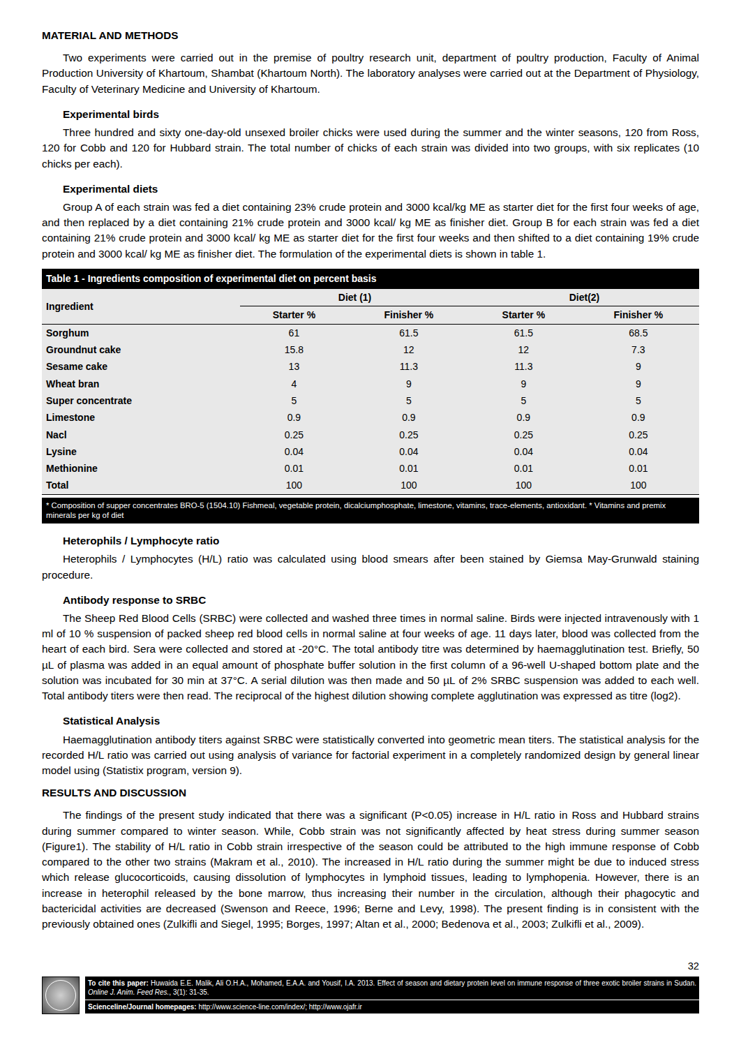Material and Methods
Two experiments were carried out in the premise of poultry research unit, department of poultry production, Faculty of Animal Production University of Khartoum, Shambat (Khartoum North). The laboratory analyses were carried out at the Department of Physiology, Faculty of Veterinary Medicine and University of Khartoum.
Experimental birds
Three hundred and sixty one-day-old unsexed broiler chicks were used during the summer and the winter seasons, 120 from Ross, 120 for Cobb and 120 for Hubbard strain. The total number of chicks of each strain was divided into two groups, with six replicates (10 chicks per each).
Experimental diets
Group A of each strain was fed a diet containing 23% crude protein and 3000 kcal/kg ME as starter diet for the first four weeks of age, and then replaced by a diet containing 21% crude protein and 3000 kcal/ kg ME as finisher diet. Group B for each strain was fed a diet containing 21% crude protein and 3000 kcal/ kg ME as starter diet for the first four weeks and then shifted to a diet containing 19% crude protein and 3000 kcal/ kg ME as finisher diet. The formulation of the experimental diets is shown in table 1.
Table 1 - Ingredients composition of experimental diet on percent basis
| Ingredient | Diet (1) | Diet(2) |
| --- | --- | --- |
| Starter % | Finisher % | Starter % | Finisher % |
| Sorghum | 61 | 61.5 | 61.5 | 68.5 |
| Groundnut cake | 15.8 | 12 | 12 | 7.3 |
| Sesame cake | 13 | 11.3 | 11.3 | 9 |
| Wheat bran | 4 | 9 | 9 | 9 |
| Super concentrate | 5 | 5 | 5 | 5 |
| Limestone | 0.9 | 0.9 | 0.9 | 0.9 |
| Nacl | 0.25 | 0.25 | 0.25 | 0.25 |
| Lysine | 0.04 | 0.04 | 0.04 | 0.04 |
| Methionine | 0.01 | 0.01 | 0.01 | 0.01 |
| Total | 100 | 100 | 100 | 100 |
* Composition of supper concentrates BRO-5 (1504.10) Fishmeal, vegetable protein, dicalciumphosphate, limestone, vitamins, trace-elements, antioxidant. * Vitamins and premix minerals per kg of diet
Heterophils / Lymphocyte ratio
Heterophils / Lymphocytes (H/L) ratio was calculated using blood smears after been stained by Giemsa May-Grunwald staining procedure.
Antibody response to SRBC
The Sheep Red Blood Cells (SRBC) were collected and washed three times in normal saline. Birds were injected intravenously with 1 ml of 10 % suspension of packed sheep red blood cells in normal saline at four weeks of age. 11 days later, blood was collected from the heart of each bird. Sera were collected and stored at -20°C. The total antibody titre was determined by haemagglutination test. Briefly, 50 µL of plasma was added in an equal amount of phosphate buffer solution in the first column of a 96-well U-shaped bottom plate and the solution was incubated for 30 min at 37°C. A serial dilution was then made and 50 µL of 2% SRBC suspension was added to each well. Total antibody titers were then read. The reciprocal of the highest dilution showing complete agglutination was expressed as titre (log2).
Statistical Analysis
Haemagglutination antibody titers against SRBC were statistically converted into geometric mean titers. The statistical analysis for the recorded H/L ratio was carried out using analysis of variance for factorial experiment in a completely randomized design by general linear model using (Statistix program, version 9).
Results and Discussion
The findings of the present study indicated that there was a significant (P<0.05) increase in H/L ratio in Ross and Hubbard strains during summer compared to winter season. While, Cobb strain was not significantly affected by heat stress during summer season (Figure1). The stability of H/L ratio in Cobb strain irrespective of the season could be attributed to the high immune response of Cobb compared to the other two strains (Makram et al., 2010). The increased in H/L ratio during the summer might be due to induced stress which release glucocorticoids, causing dissolution of lymphocytes in lymphoid tissues, leading to lymphopenia. However, there is an increase in heterophil released by the bone marrow, thus increasing their number in the circulation, although their phagocytic and bactericidal activities are decreased (Swenson and Reece, 1996; Berne and Levy, 1998). The present finding is in consistent with the previously obtained ones (Zulkifli and Siegel, 1995; Borges, 1997; Altan et al., 2000; Bedenova et al., 2003; Zulkifli et al., 2009).
32
To cite this paper: Huwaida E.E. Malik, Ali O.H.A., Mohamed, E.A.A. and Yousif, I.A. 2013. Effect of season and dietary protein level on immune response of three exotic broiler strains in Sudan. Online J. Anim. Feed Res., 3(1): 31-35.
Scienceline/Journal homepages: http://www.science-line.com/index/; http://www.ojafr.ir